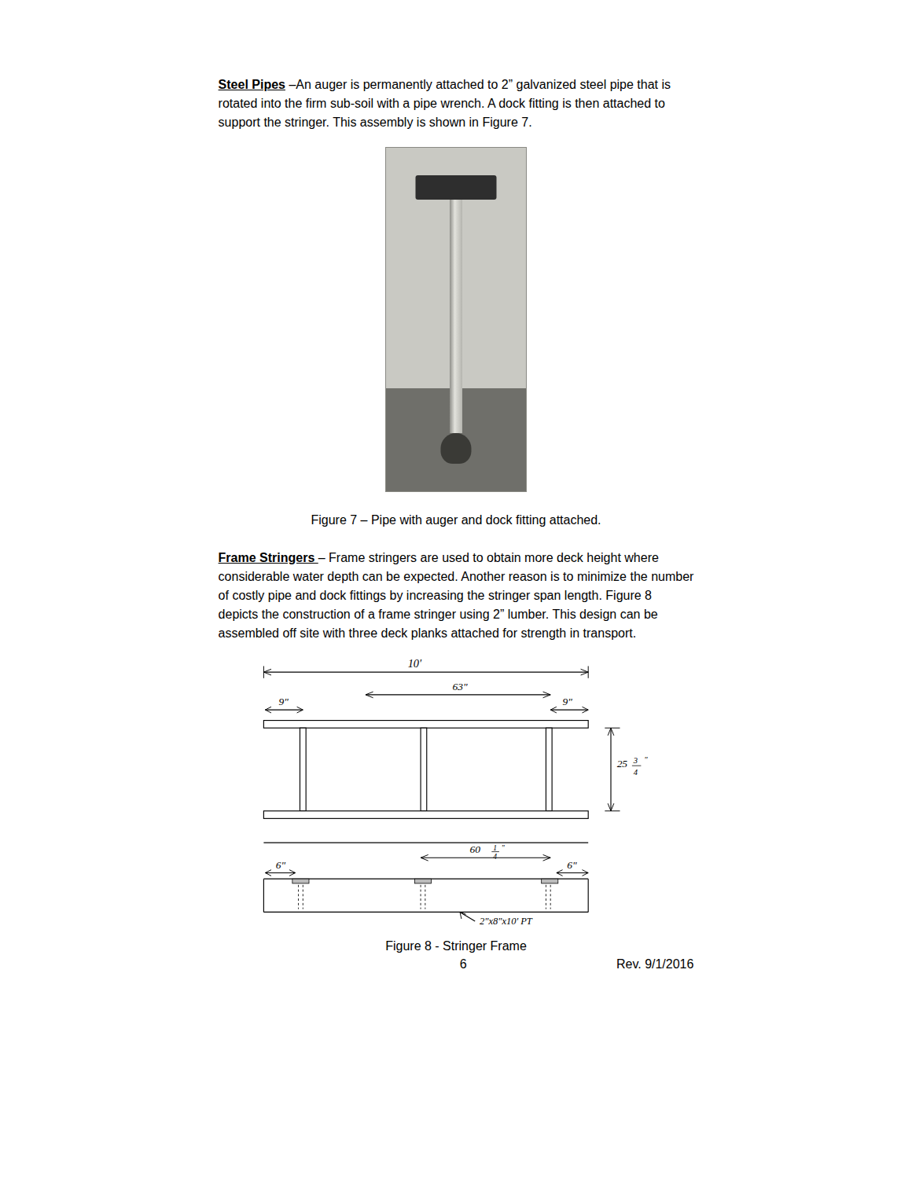Steel Pipes –An auger is permanently attached to 2” galvanized steel pipe that is rotated into the firm sub-soil with a pipe wrench. A dock fitting is then attached to support the stringer. This assembly is shown in Figure 7.
Figure 7 – Pipe with auger and dock fitting attached.
Frame Stringers – Frame stringers are used to obtain more deck height where considerable water depth can be expected. Another reason is to minimize the number of costly pipe and dock fittings by increasing the stringer span length. Figure 8 depicts the construction of a frame stringer using 2” lumber. This design can be assembled off site with three deck planks attached for strength in transport.
10' 63" 9" 9" 25 3 4 " 60 1 4 " 6" 6" 2"x8"x10' PT
Figure 8 - Stringer Frame
6 Rev. 9/1/2016